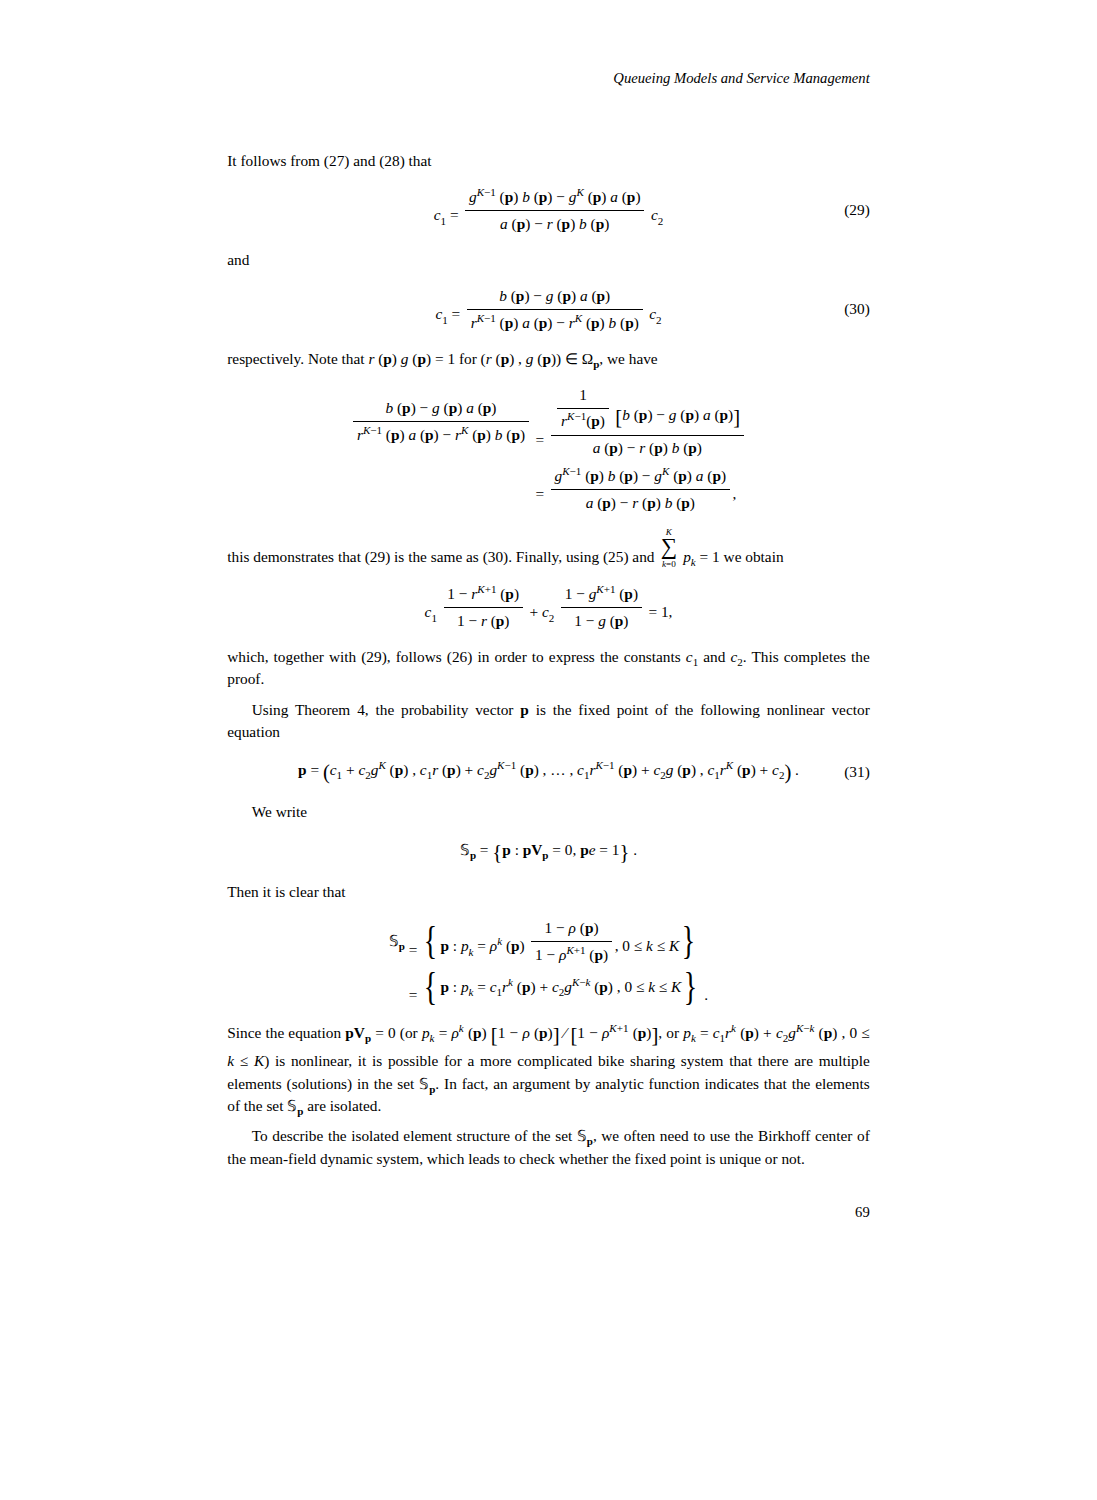Queueing Models and Service Management
It follows from (27) and (28) that
c1 = gK−1 (p) b (p) − gK (p) a (p) a (p) − r (p) b (p) c2
(29)
and
c1 = b (p) − g (p) a (p) rK−1 (p) a (p) − rK (p) b (p) c2
(30)
respectively. Note that r (p) g (p) = 1 for (r (p) , g (p)) ∈ Ωp, we have
b (p) − g (p) a (p) rK−1 (p) a (p) − rK (p) b (p) = 1 rK−1(p) [b (p) − g (p) a (p)] a (p) − r (p) b (p) = gK−1 (p) b (p) − gK (p) a (p) a (p) − r (p) b (p) ,
this demonstrates that (29) is the same as (30). Finally, using (25) and K∑k=0 pk = 1 we obtain
c1 1 − rK+1 (p) 1 − r (p) + c2 1 − gK+1 (p) 1 − g (p) = 1,
which, together with (29), follows (26) in order to express the constants c1 and c2. This completes the proof.
Using Theorem 4, the probability vector p is the fixed point of the following nonlinear vector equation
p = (c1 + c2gK (p) , c1r (p) + c2gK−1 (p) , … , c1rK−1 (p) + c2g (p) , c1rK (p) + c2) .
(31)
We write
𝕊p = {p : pVp = 0, pe = 1} .
Then it is clear that
𝕊p = {
p : pk = ρk (p) 1 − ρ (p) 1 − ρK+1 (p) , 0 ≤ k ≤ K
} = {
p : pk = c1rk (p) + c2gK−k (p) , 0 ≤ k ≤ K
} .
Since the equation pVp = 0 (or pk = ρk (p) [1 − ρ (p)] ⁄ [1 − ρK+1 (p)], or pk = c1rk (p) + c2gK−k (p) , 0 ≤ k ≤ K) is nonlinear, it is possible for a more complicated bike sharing system that there are multiple elements (solutions) in the set 𝕊p. In fact, an argument by analytic function indicates that the elements of the set 𝕊p are isolated.
To describe the isolated element structure of the set 𝕊p, we often need to use the Birkhoff center of the mean-field dynamic system, which leads to check whether the fixed point is unique or not.
69